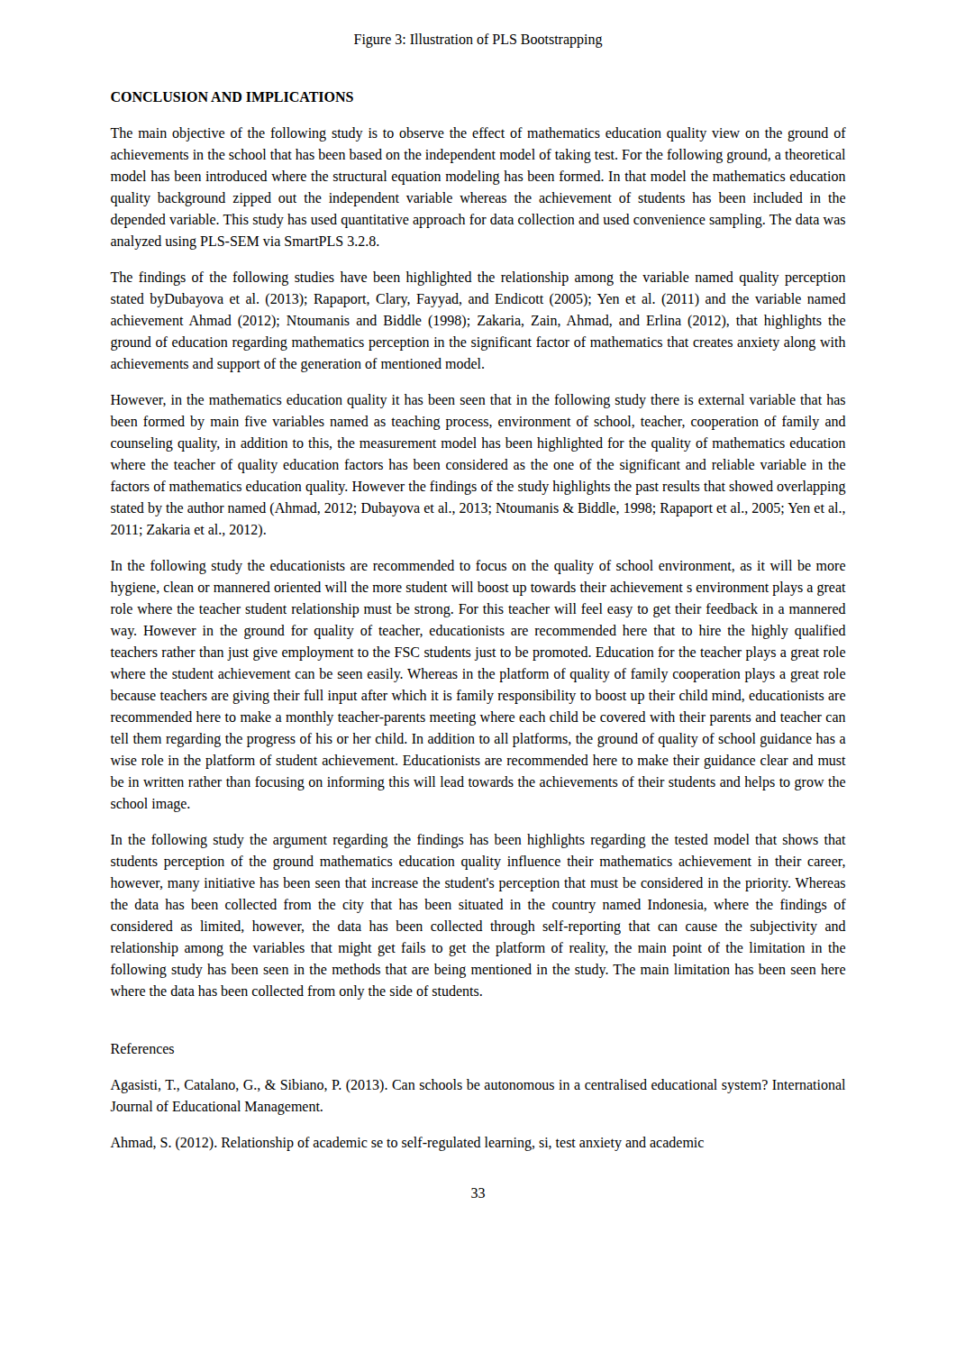Figure 3: Illustration of PLS Bootstrapping
Conclusion and Implications
The main objective of the following study is to observe the effect of mathematics education quality view on the ground of achievements in the school that has been based on the independent model of taking test. For the following ground, a theoretical model has been introduced where the structural equation modeling has been formed. In that model the mathematics education quality background zipped out the independent variable whereas the achievement of students has been included in the depended variable. This study has used quantitative approach for data collection and used convenience sampling. The data was analyzed using PLS-SEM via SmartPLS 3.2.8.
The findings of the following studies have been highlighted the relationship among the variable named quality perception stated byDubayova et al. (2013); Rapaport, Clary, Fayyad, and Endicott (2005); Yen et al. (2011) and the variable named achievement Ahmad (2012); Ntoumanis and Biddle (1998); Zakaria, Zain, Ahmad, and Erlina (2012), that highlights the ground of education regarding mathematics perception in the significant factor of mathematics that creates anxiety along with achievements and support of the generation of mentioned model.
However, in the mathematics education quality it has been seen that in the following study there is external variable that has been formed by main five variables named as teaching process, environment of school, teacher, cooperation of family and counseling quality, in addition to this, the measurement model has been highlighted for the quality of mathematics education where the teacher of quality education factors has been considered as the one of the significant and reliable variable in the factors of mathematics education quality. However the findings of the study highlights the past results that showed overlapping stated by the author named (Ahmad, 2012; Dubayova et al., 2013; Ntoumanis & Biddle, 1998; Rapaport et al., 2005; Yen et al., 2011; Zakaria et al., 2012).
In the following study the educationists are recommended to focus on the quality of school environment, as it will be more hygiene, clean or mannered oriented will the more student will boost up towards their achievement s environment plays a great role where the teacher student relationship must be strong. For this teacher will feel easy to get their feedback in a mannered way. However in the ground for quality of teacher, educationists are recommended here that to hire the highly qualified teachers rather than just give employment to the FSC students just to be promoted. Education for the teacher plays a great role where the student achievement can be seen easily. Whereas in the platform of quality of family cooperation plays a great role because teachers are giving their full input after which it is family responsibility to boost up their child mind, educationists are recommended here to make a monthly teacher-parents meeting where each child be covered with their parents and teacher can tell them regarding the progress of his or her child. In addition to all platforms, the ground of quality of school guidance has a wise role in the platform of student achievement. Educationists are recommended here to make their guidance clear and must be in written rather than focusing on informing this will lead towards the achievements of their students and helps to grow the school image.
In the following study the argument regarding the findings has been highlights regarding the tested model that shows that students perception of the ground mathematics education quality influence their mathematics achievement in their career, however, many initiative has been seen that increase the student's perception that must be considered in the priority. Whereas the data has been collected from the city that has been situated in the country named Indonesia, where the findings of considered as limited, however, the data has been collected through self-reporting that can cause the subjectivity and relationship among the variables that might get fails to get the platform of reality, the main point of the limitation in the following study has been seen in the methods that are being mentioned in the study. The main limitation has been seen here where the data has been collected from only the side of students.
References
Agasisti, T., Catalano, G., & Sibiano, P. (2013). Can schools be autonomous in a centralised educational system? International Journal of Educational Management.
Ahmad, S. (2012). Relationship of academic se to self-regulated learning, si, test anxiety and academic
33